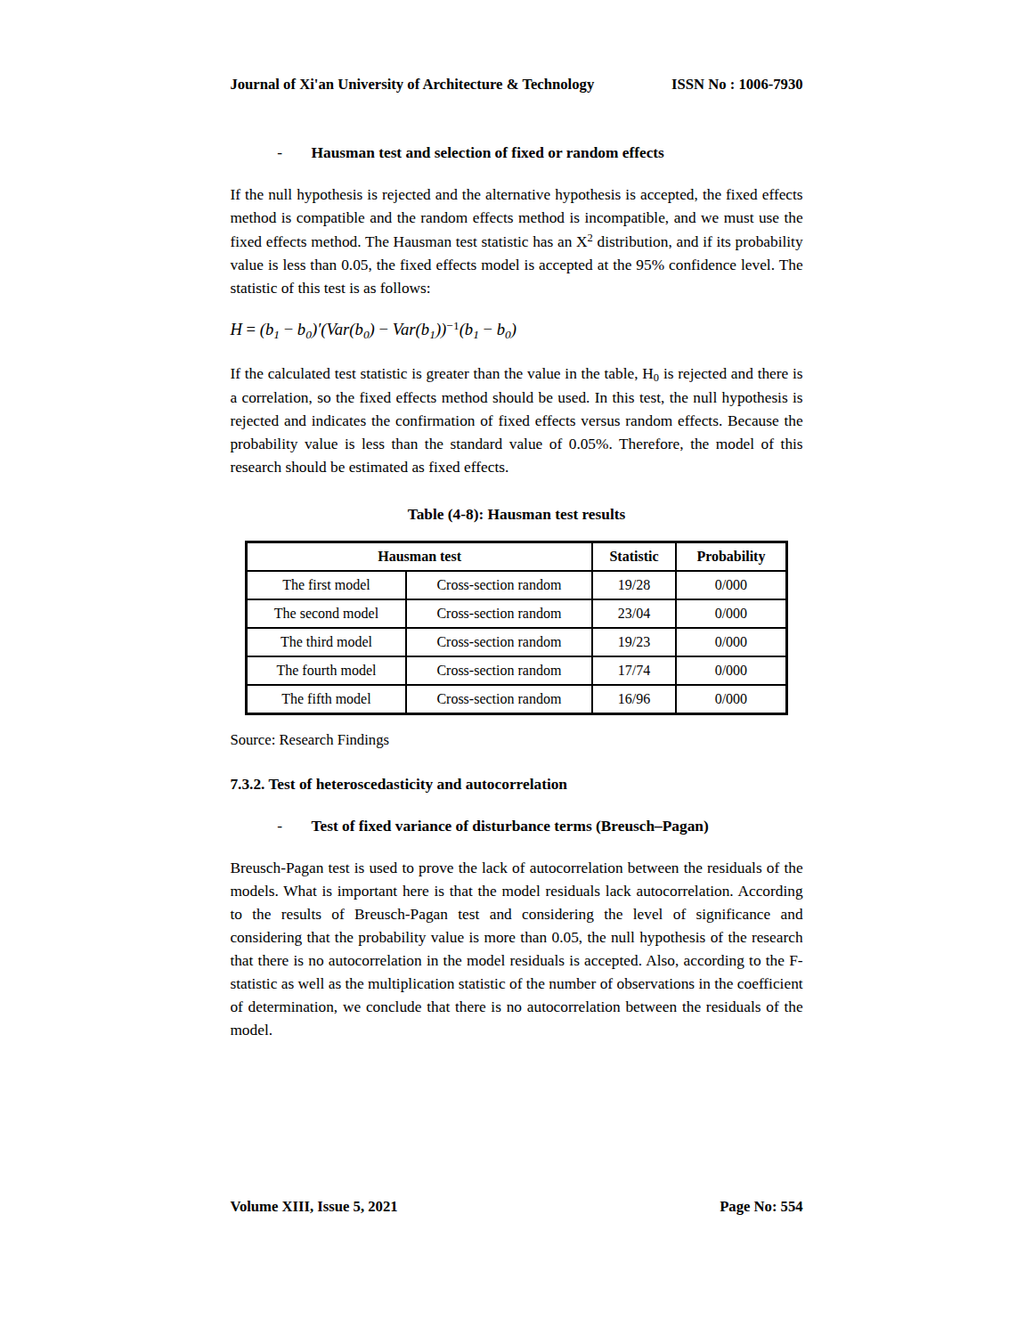Journal of Xi'an University of Architecture & Technology
ISSN No : 1006-7930
-Hausman test and selection of fixed or random effects
If the null hypothesis is rejected and the alternative hypothesis is accepted, the fixed effects method is compatible and the random effects method is incompatible, and we must use the fixed effects method. The Hausman test statistic has an X2 distribution, and if its probability value is less than 0.05, the fixed effects model is accepted at the 95% confidence level. The statistic of this test is as follows:
H = (b1 − b0)′(Var(b0) − Var(b1))−1(b1 − b0)
If the calculated test statistic is greater than the value in the table, H0 is rejected and there is a correlation, so the fixed effects method should be used. In this test, the null hypothesis is rejected and indicates the confirmation of fixed effects versus random effects. Because the probability value is less than the standard value of 0.05%. Therefore, the model of this research should be estimated as fixed effects.
Table (4-8): Hausman test results
| Hausman test | Statistic | Probability |
| --- | --- | --- |
| The first model | Cross-section random | 19/28 | 0/000 |
| The second model | Cross-section random | 23/04 | 0/000 |
| The third model | Cross-section random | 19/23 | 0/000 |
| The fourth model | Cross-section random | 17/74 | 0/000 |
| The fifth model | Cross-section random | 16/96 | 0/000 |
Source: Research Findings
7.3.2. Test of heteroscedasticity and autocorrelation
-Test of fixed variance of disturbance terms (Breusch–Pagan)
Breusch-Pagan test is used to prove the lack of autocorrelation between the residuals of the models. What is important here is that the model residuals lack autocorrelation. According to the results of Breusch-Pagan test and considering the level of significance and considering that the probability value is more than 0.05, the null hypothesis of the research that there is no autocorrelation in the model residuals is accepted. Also, according to the F-statistic as well as the multiplication statistic of the number of observations in the coefficient of determination, we conclude that there is no autocorrelation between the residuals of the model.
Volume XIII, Issue 5, 2021
Page No: 554